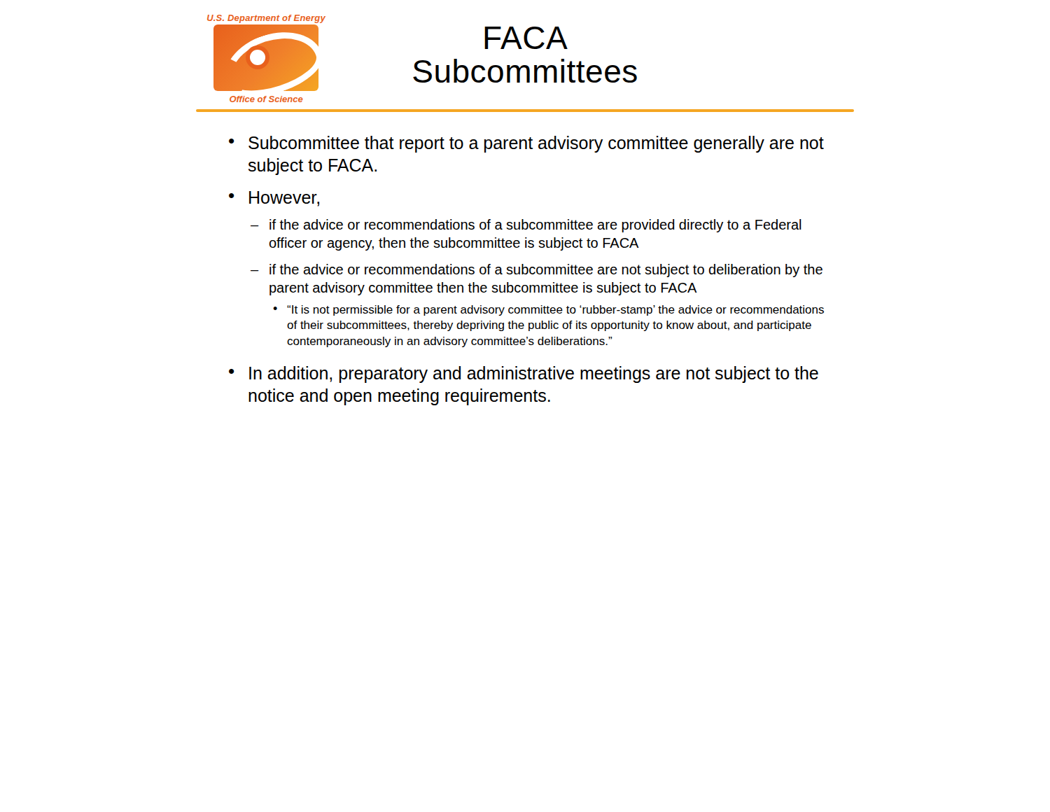U.S. Department of Energy
Office of Science
FACA
Subcommittees
Subcommittee that report to a parent advisory committee generally are not subject to FACA.
However,
if the advice or recommendations of a subcommittee are provided directly to a Federal officer or agency, then the subcommittee is subject to FACA
if the advice or recommendations of a subcommittee are not subject to deliberation by the parent advisory committee then the subcommittee is subject to FACA
“It is not permissible for a parent advisory committee to ‘rubber-stamp’ the advice or recommendations of their subcommittees, thereby depriving the public of its opportunity to know about, and participate contemporaneously in an advisory committee’s deliberations.”
In addition, preparatory and administrative meetings are not subject to the notice and open meeting requirements.